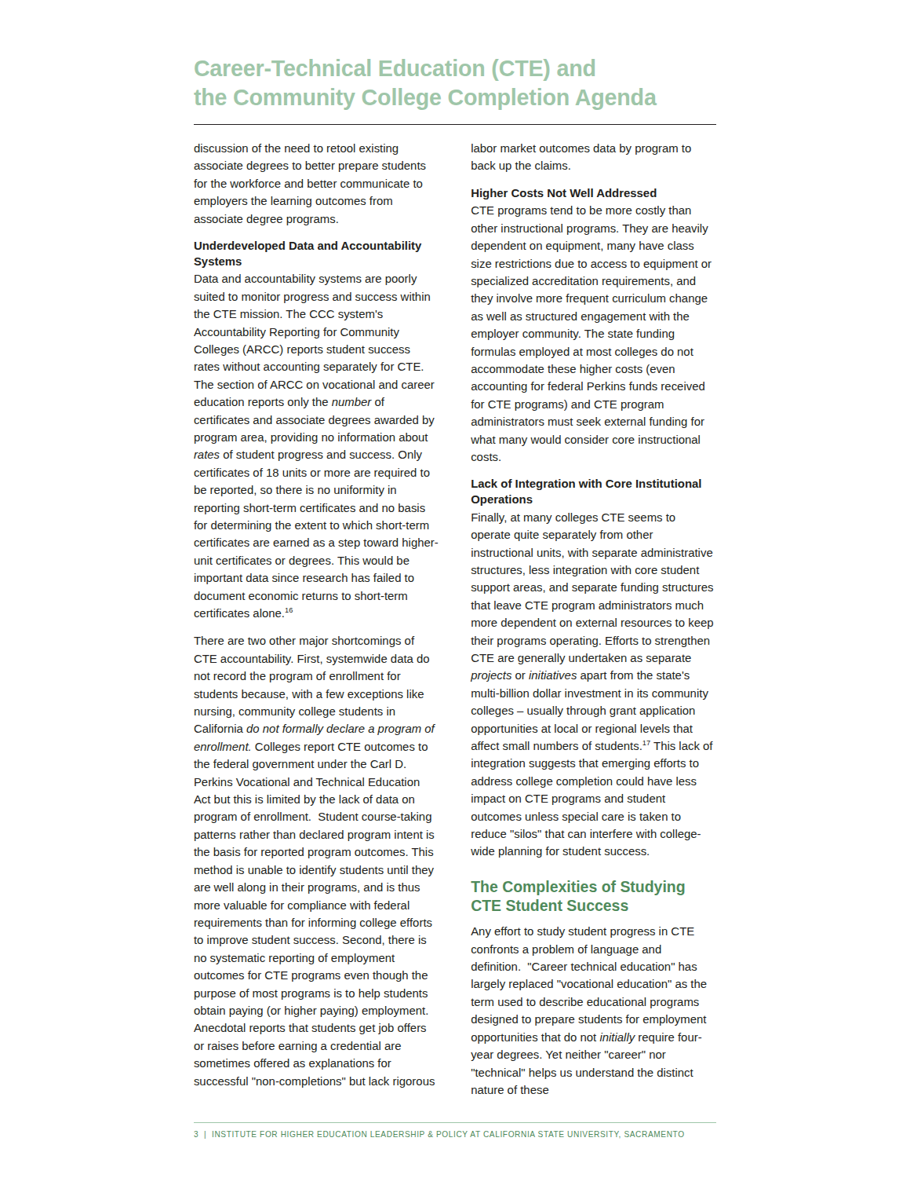Career-Technical Education (CTE) and
the Community College Completion Agenda
discussion of the need to retool existing associate degrees to better prepare students for the workforce and better communicate to employers the learning outcomes from associate degree programs.
Underdeveloped Data and Accountability Systems
Data and accountability systems are poorly suited to monitor progress and success within the CTE mission. The CCC system's Accountability Reporting for Community Colleges (ARCC) reports student success rates without accounting separately for CTE. The section of ARCC on vocational and career education reports only the number of certificates and associate degrees awarded by program area, providing no information about rates of student progress and success. Only certificates of 18 units or more are required to be reported, so there is no uniformity in reporting short-term certificates and no basis for determining the extent to which short-term certificates are earned as a step toward higher-unit certificates or degrees. This would be important data since research has failed to document economic returns to short-term certificates alone.16
There are two other major shortcomings of CTE accountability. First, systemwide data do not record the program of enrollment for students because, with a few exceptions like nursing, community college students in California do not formally declare a program of enrollment. Colleges report CTE outcomes to the federal government under the Carl D. Perkins Vocational and Technical Education Act but this is limited by the lack of data on program of enrollment. Student course-taking patterns rather than declared program intent is the basis for reported program outcomes. This method is unable to identify students until they are well along in their programs, and is thus more valuable for compliance with federal requirements than for informing college efforts to improve student success. Second, there is no systematic reporting of employment outcomes for CTE programs even though the purpose of most programs is to help students obtain paying (or higher paying) employment. Anecdotal reports that students get job offers or raises before earning a credential are sometimes offered as explanations for successful "non-completions" but lack rigorous labor market outcomes data by program to back up the claims.
Higher Costs Not Well Addressed
CTE programs tend to be more costly than other instructional programs. They are heavily dependent on equipment, many have class size restrictions due to access to equipment or specialized accreditation requirements, and they involve more frequent curriculum change as well as structured engagement with the employer community. The state funding formulas employed at most colleges do not accommodate these higher costs (even accounting for federal Perkins funds received for CTE programs) and CTE program administrators must seek external funding for what many would consider core instructional costs.
Lack of Integration with Core Institutional Operations
Finally, at many colleges CTE seems to operate quite separately from other instructional units, with separate administrative structures, less integration with core student support areas, and separate funding structures that leave CTE program administrators much more dependent on external resources to keep their programs operating. Efforts to strengthen CTE are generally undertaken as separate projects or initiatives apart from the state's multi-billion dollar investment in its community colleges – usually through grant application opportunities at local or regional levels that affect small numbers of students.17 This lack of integration suggests that emerging efforts to address college completion could have less impact on CTE programs and student outcomes unless special care is taken to reduce "silos" that can interfere with college-wide planning for student success.
The Complexities of Studying CTE Student Success
Any effort to study student progress in CTE confronts a problem of language and definition. "Career technical education" has largely replaced "vocational education" as the term used to describe educational programs designed to prepare students for employment opportunities that do not initially require four-year degrees. Yet neither "career" nor "technical" helps us understand the distinct nature of these
3 | Institute for Higher Education Leadership & Policy at California State University, Sacramento